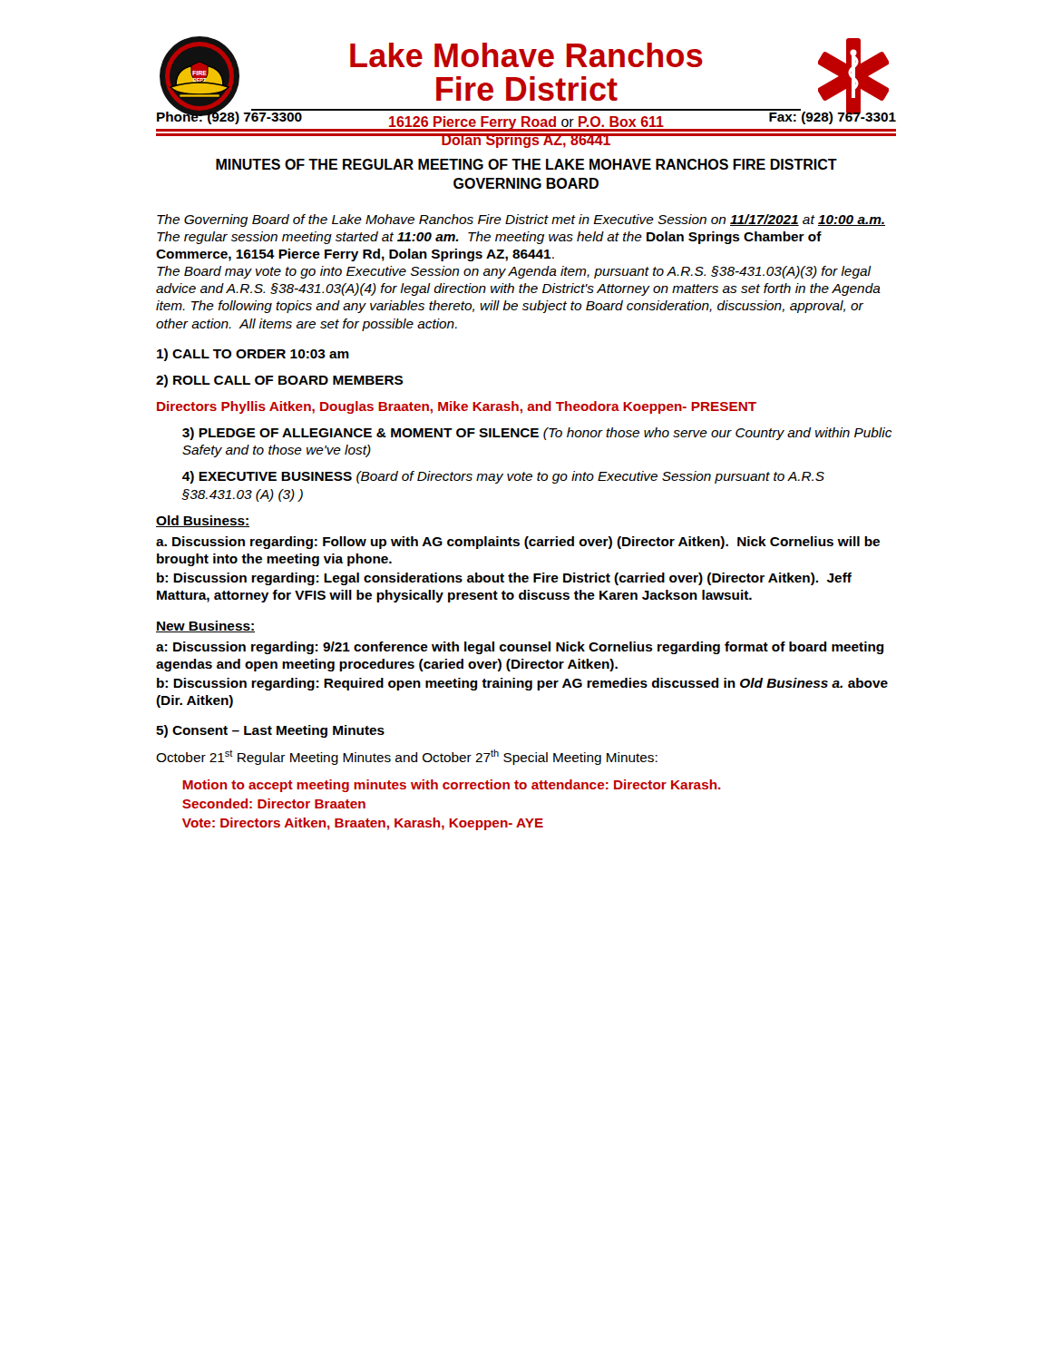FIRE DEPT
Lake Mohave Ranchos
Fire District
16126 Pierce Ferry Road or P.O. Box 611
Dolan Springs AZ, 86441
Phone: (928) 767-3300
Fax: (928) 767-3301
MINUTES OF THE REGULAR MEETING OF THE LAKE MOHAVE RANCHOS FIRE DISTRICT
GOVERNING BOARD
The Governing Board of the Lake Mohave Ranchos Fire District met in Executive Session on 11/17/2021 at 10:00 a.m. The regular session meeting started at 11:00 am. The meeting was held at the Dolan Springs Chamber of Commerce, 16154 Pierce Ferry Rd, Dolan Springs AZ, 86441.
The Board may vote to go into Executive Session on any Agenda item, pursuant to A.R.S. §38-431.03(A)(3) for legal advice and A.R.S. §38-431.03(A)(4) for legal direction with the District's Attorney on matters as set forth in the Agenda item. The following topics and any variables thereto, will be subject to Board consideration, discussion, approval, or other action. All items are set for possible action.
1) CALL TO ORDER 10:03 am
2) ROLL CALL OF BOARD MEMBERS
Directors Phyllis Aitken, Douglas Braaten, Mike Karash, and Theodora Koeppen- PRESENT
3) PLEDGE OF ALLEGIANCE & MOMENT OF SILENCE (To honor those who serve our Country and within Public Safety and to those we've lost)
4) EXECUTIVE BUSINESS (Board of Directors may vote to go into Executive Session pursuant to A.R.S §38.431.03 (A) (3) )
Old Business:
a. Discussion regarding: Follow up with AG complaints (carried over) (Director Aitken). Nick Cornelius will be brought into the meeting via phone.
b: Discussion regarding: Legal considerations about the Fire District (carried over) (Director Aitken). Jeff Mattura, attorney for VFIS will be physically present to discuss the Karen Jackson lawsuit.
New Business:
a: Discussion regarding: 9/21 conference with legal counsel Nick Cornelius regarding format of board meeting agendas and open meeting procedures (caried over) (Director Aitken).
b: Discussion regarding: Required open meeting training per AG remedies discussed in Old Business a. above (Dir. Aitken)
5) Consent – Last Meeting Minutes
October 21st Regular Meeting Minutes and October 27th Special Meeting Minutes:
Motion to accept meeting minutes with correction to attendance: Director Karash.
Seconded: Director Braaten
Vote: Directors Aitken, Braaten, Karash, Koeppen- AYE